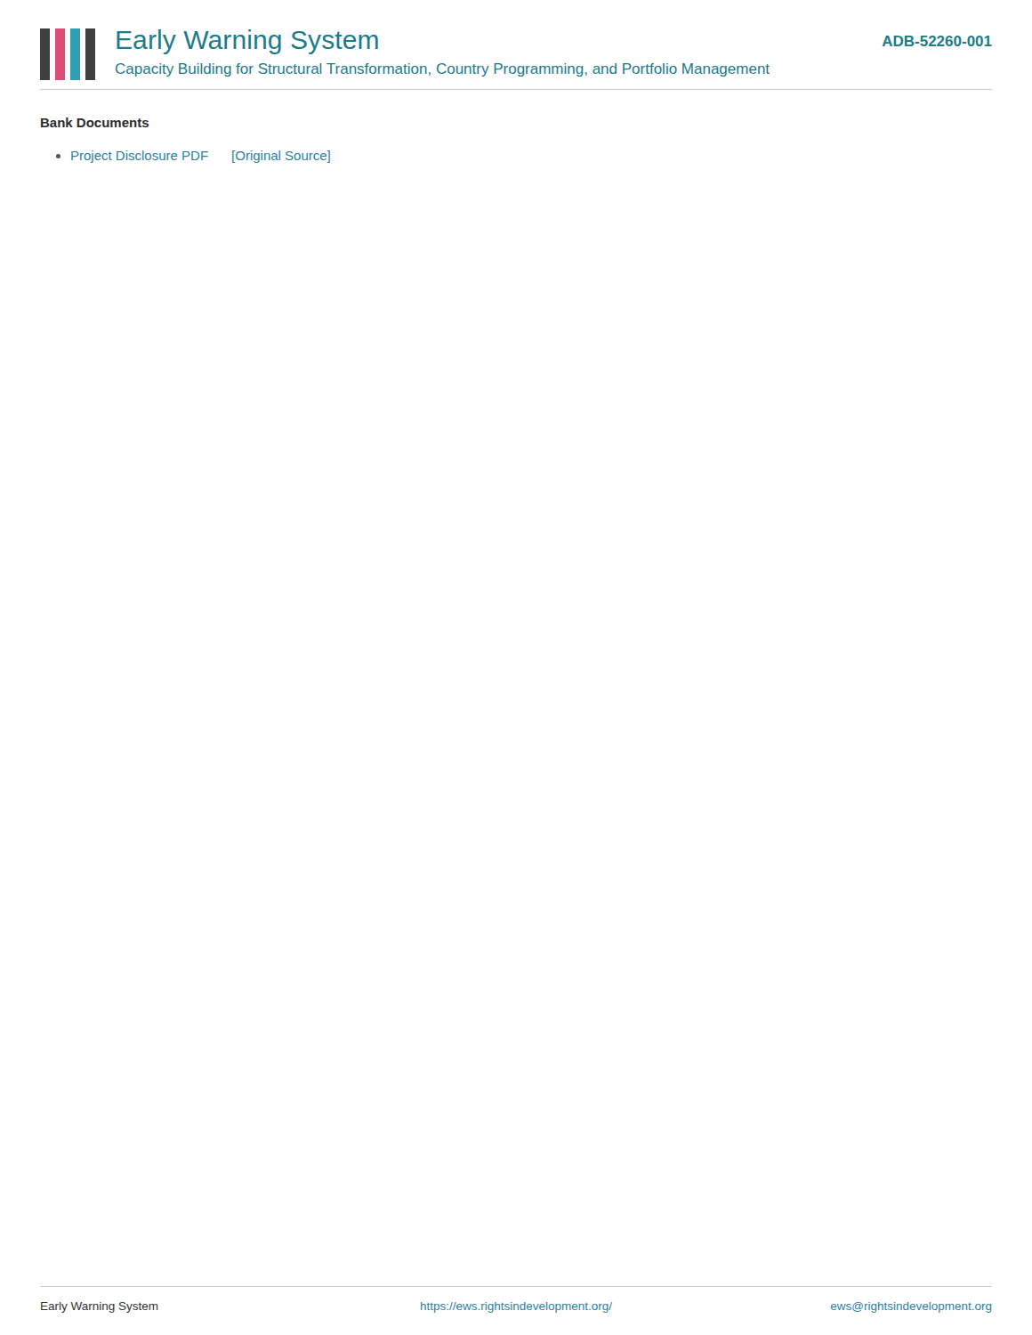Early Warning System
Capacity Building for Structural Transformation, Country Programming, and Portfolio Management
ADB-52260-001
Bank Documents
Project Disclosure PDF[Original Source]
Early Warning System
https://ews.rightsindevelopment.org/
ews@rightsindevelopment.org